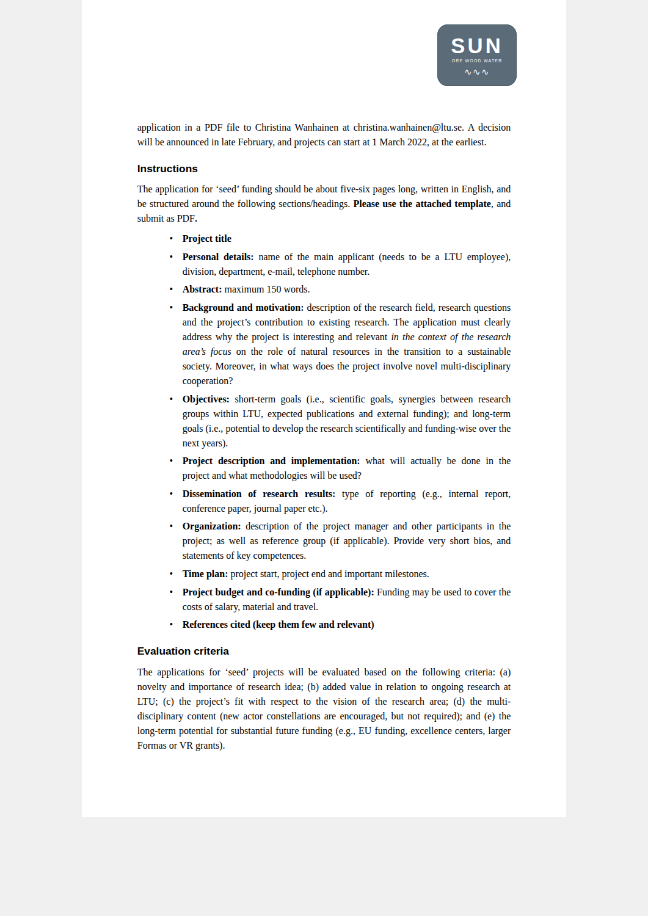SUN
Ore Wood Water
∿∿∿
application in a PDF file to Christina Wanhainen at christina.wanhainen@ltu.se. A decision will be announced in late February, and projects can start at 1 March 2022, at the earliest.
Instructions
The application for ‘seed’ funding should be about five-six pages long, written in English, and be structured around the following sections/headings. Please use the attached template, and submit as PDF.
Project title
Personal details: name of the main applicant (needs to be a LTU employee), division, department, e-mail, telephone number.
Abstract: maximum 150 words.
Background and motivation: description of the research field, research questions and the project’s contribution to existing research. The application must clearly address why the project is interesting and relevant in the context of the research area’s focus on the role of natural resources in the transition to a sustainable society. Moreover, in what ways does the project involve novel multi-disciplinary cooperation?
Objectives: short-term goals (i.e., scientific goals, synergies between research groups within LTU, expected publications and external funding); and long-term goals (i.e., potential to develop the research scientifically and funding-wise over the next years).
Project description and implementation: what will actually be done in the project and what methodologies will be used?
Dissemination of research results: type of reporting (e.g., internal report, conference paper, journal paper etc.).
Organization: description of the project manager and other participants in the project; as well as reference group (if applicable). Provide very short bios, and statements of key competences.
Time plan: project start, project end and important milestones.
Project budget and co-funding (if applicable): Funding may be used to cover the costs of salary, material and travel.
References cited (keep them few and relevant)
Evaluation criteria
The applications for ‘seed’ projects will be evaluated based on the following criteria: (a) novelty and importance of research idea; (b) added value in relation to ongoing research at LTU; (c) the project’s fit with respect to the vision of the research area; (d) the multi-disciplinary content (new actor constellations are encouraged, but not required); and (e) the long-term potential for substantial future funding (e.g., EU funding, excellence centers, larger Formas or VR grants).